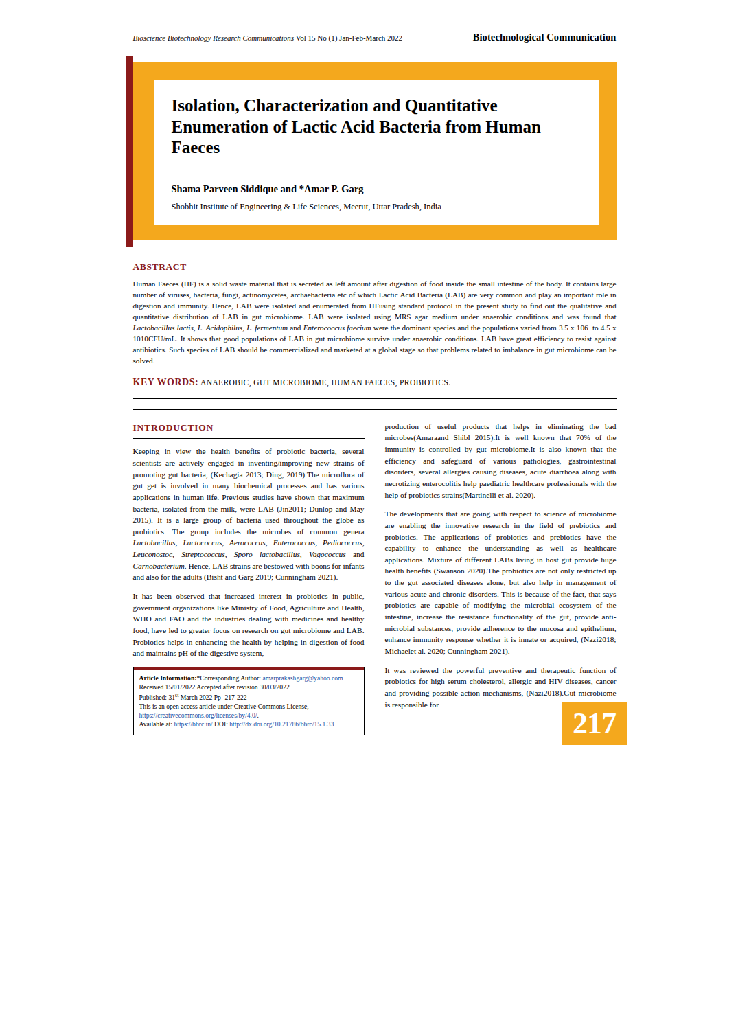Bioscience Biotechnology Research Communications Vol 15 No (1) Jan-Feb-March 2022
Biotechnological Communication
Isolation, Characterization and Quantitative Enumeration of Lactic Acid Bacteria from Human Faeces
Shama Parveen Siddique and *Amar P. Garg
Shobhit Institute of Engineering & Life Sciences, Meerut, Uttar Pradesh, India
ABSTRACT
Human Faeces (HF) is a solid waste material that is secreted as left amount after digestion of food inside the small intestine of the body. It contains large number of viruses, bacteria, fungi, actinomycetes, archaebacteria etc of which Lactic Acid Bacteria (LAB) are very common and play an important role in digestion and immunity. Hence, LAB were isolated and enumerated from HFusing standard protocol in the present study to find out the qualitative and quantitative distribution of LAB in gut microbiome. LAB were isolated using MRS agar medium under anaerobic conditions and was found that Lactobacillus lactis, L. Acidophilus, L. fermentum and Enterococcus faecium were the dominant species and the populations varied from 3.5 x 106 to 4.5 x 1010CFU/mL. It shows that good populations of LAB in gut microbiome survive under anaerobic conditions. LAB have great efficiency to resist against antibiotics. Such species of LAB should be commercialized and marketed at a global stage so that problems related to imbalance in gut microbiome can be solved.
KEY WORDS: ANAEROBIC, GUT MICROBIOME, HUMAN FAECES, PROBIOTICS.
INTRODUCTION
Keeping in view the health benefits of probiotic bacteria, several scientists are actively engaged in inventing/improving new strains of promoting gut bacteria, (Kechagia 2013; Ding, 2019).The microflora of gut get is involved in many biochemical processes and has various applications in human life. Previous studies have shown that maximum bacteria, isolated from the milk, were LAB (Jin2011; Dunlop and May 2015). It is a large group of bacteria used throughout the globe as probiotics. The group includes the microbes of common genera Lactobacillus, Lactococcus, Aerococcus, Enterococcus, Pediococcus, Leuconostoc, Streptococcus, Sporo lactobacillus, Vagococcus and Carnobacterium. Hence, LAB strains are bestowed with boons for infants and also for the adults (Bisht and Garg 2019; Cunningham 2021).
It has been observed that increased interest in probiotics in public, government organizations like Ministry of Food, Agriculture and Health, WHO and FAO and the industries dealing with medicines and healthy food, have led to greater focus on research on gut microbiome and LAB. Probiotics helps in enhancing the health by helping in digestion of food and maintains pH of the digestive system,
Article Information:*Corresponding Author: amarprakashgarg@yahoo.com Received 15/01/2022 Accepted after revision 30/03/2022 Published: 31st March 2022 Pp- 217-222 This is an open access article under Creative Commons License, https://creativecommons.org/licenses/by/4.0/. Available at: https://bbrc.in/ DOI: http://dx.doi.org/10.21786/bbrc/15.1.33
production of useful products that helps in eliminating the bad microbes(Amaraand Shibl 2015).It is well known that 70% of the immunity is controlled by gut microbiome.It is also known that the efficiency and safeguard of various pathologies, gastrointestinal disorders, several allergies causing diseases, acute diarrhoea along with necrotizing enterocolitis help paediatric healthcare professionals with the help of probiotics strains(Martinelli et al. 2020).
The developments that are going with respect to science of microbiome are enabling the innovative research in the field of prebiotics and probiotics. The applications of probiotics and prebiotics have the capability to enhance the understanding as well as healthcare applications. Mixture of different LABs living in host gut provide huge health benefits (Swanson 2020).The probiotics are not only restricted up to the gut associated diseases alone, but also help in management of various acute and chronic disorders. This is because of the fact, that says probiotics are capable of modifying the microbial ecosystem of the intestine, increase the resistance functionality of the gut, provide anti-microbial substances, provide adherence to the mucosa and epithelium, enhance immunity response whether it is innate or acquired, (Nazi2018; Michaelet al. 2020; Cunningham 2021).
It was reviewed the powerful preventive and therapeutic function of probiotics for high serum cholesterol, allergic and HIV diseases, cancer and providing possible action mechanisms, (Nazi2018).Gut microbiome is responsible for
217